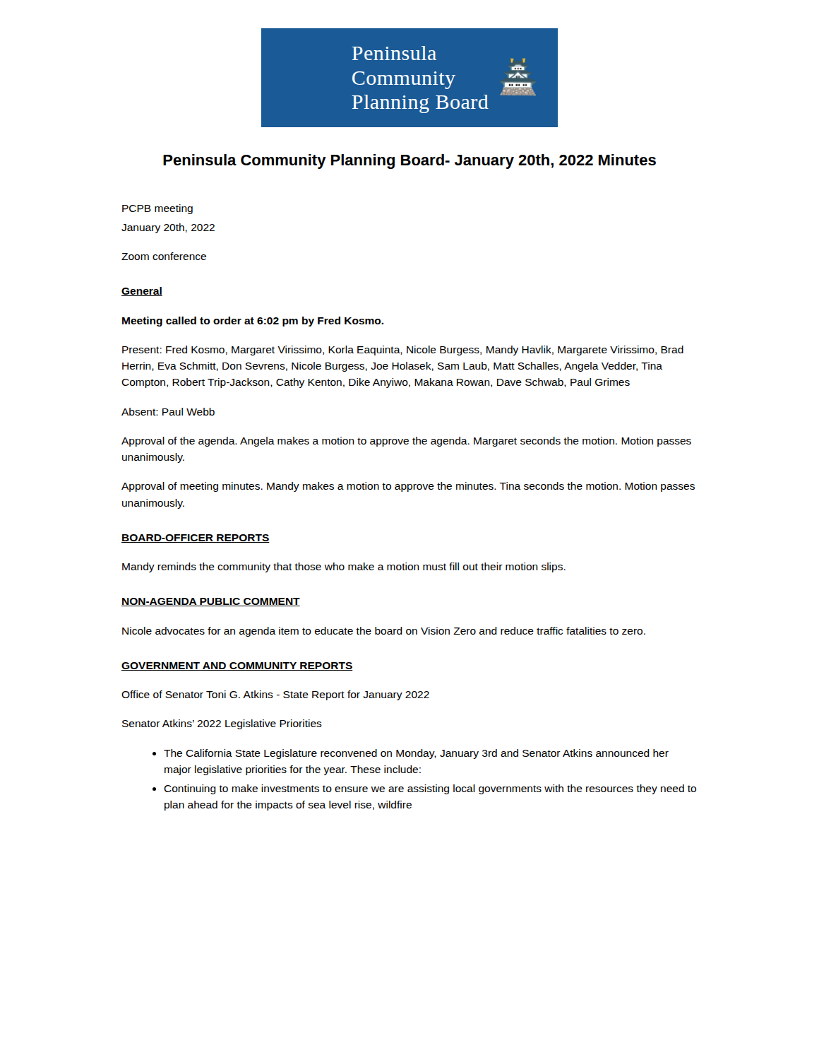Peninsula
Community
Planning Board 🏯
Peninsula Community Planning Board- January 20th, 2022 Minutes
PCPB meeting
January 20th, 2022
Zoom conference
General
Meeting called to order at 6:02 pm by Fred Kosmo.
Present: Fred Kosmo, Margaret Virissimo, Korla Eaquinta, Nicole Burgess, Mandy Havlik, Margarete Virissimo, Brad Herrin, Eva Schmitt, Don Sevrens, Nicole Burgess, Joe Holasek, Sam Laub, Matt Schalles, Angela Vedder, Tina Compton, Robert Trip-Jackson, Cathy Kenton, Dike Anyiwo, Makana Rowan, Dave Schwab, Paul Grimes
Absent: Paul Webb
Approval of the agenda. Angela makes a motion to approve the agenda. Margaret seconds the motion. Motion passes unanimously.
Approval of meeting minutes. Mandy makes a motion to approve the minutes. Tina seconds the motion. Motion passes unanimously.
BOARD-OFFICER REPORTS
Mandy reminds the community that those who make a motion must fill out their motion slips.
NON-AGENDA PUBLIC COMMENT
Nicole advocates for an agenda item to educate the board on Vision Zero and reduce traffic fatalities to zero.
GOVERNMENT AND COMMUNITY REPORTS
Office of Senator Toni G. Atkins - State Report for January 2022
Senator Atkins’ 2022 Legislative Priorities
The California State Legislature reconvened on Monday, January 3rd and Senator Atkins announced her major legislative priorities for the year. These include:
Continuing to make investments to ensure we are assisting local governments with the resources they need to plan ahead for the impacts of sea level rise, wildfire